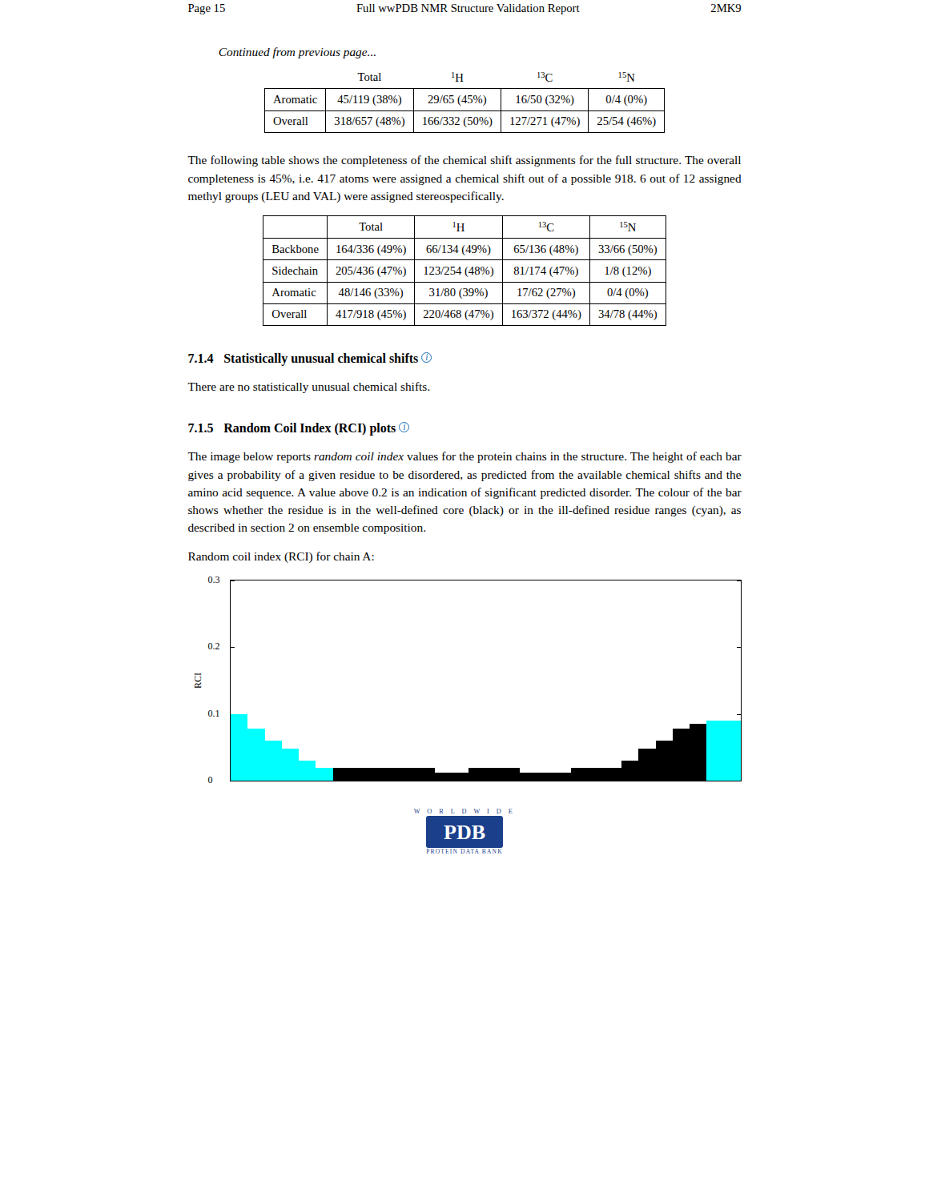Page 15
Full wwPDB NMR Structure Validation Report
2MK9
Continued from previous page...
| | Total | 1 H | 13 C | 15 N |
| --- | --- | --- | --- | --- |
| Aromatic | 45/119 (38%) | 29/65 (45%) | 16/50 (32%) | 0/4 (0%) |
| Overall | 318/657 (48%) | 166/332 (50%) | 127/271 (47%) | 25/54 (46%) |
The following table shows the completeness of the chemical shift assignments for the full structure. The overall completeness is 45%, i.e. 417 atoms were assigned a chemical shift out of a possible 918. 6 out of 12 assigned methyl groups (LEU and VAL) were assigned stereospecifically.
| | Total | 1 H | 13 C | 15 N |
| --- | --- | --- | --- | --- |
| Backbone | 164/336 (49%) | 66/134 (49%) | 65/136 (48%) | 33/66 (50%) |
| Sidechain | 205/436 (47%) | 123/254 (48%) | 81/174 (47%) | 1/8 (12%) |
| Aromatic | 48/146 (33%) | 31/80 (39%) | 17/62 (27%) | 0/4 (0%) |
| Overall | 417/918 (45%) | 220/468 (47%) | 163/372 (44%) | 34/78 (44%) |
7.1.4 Statistically unusual chemical shiftsi
There are no statistically unusual chemical shifts.
7.1.5 Random Coil Index (RCI) plotsi
The image below reports random coil index values for the protein chains in the structure. The height of each bar gives a probability of a given residue to be disordered, as predicted from the available chemical shifts and the amino acid sequence. A value above 0.2 is an indication of significant predicted disorder. The colour of the bar shows whether the residue is in the well-defined core (black) or in the ill-defined residue ranges (cyan), as described in section 2 on ensemble composition.
Random coil index (RCI) for chain A:
RCI 0.3 0.2 0.1 0
W O R L D W I D E
PDB
PROTEIN DATA BANK